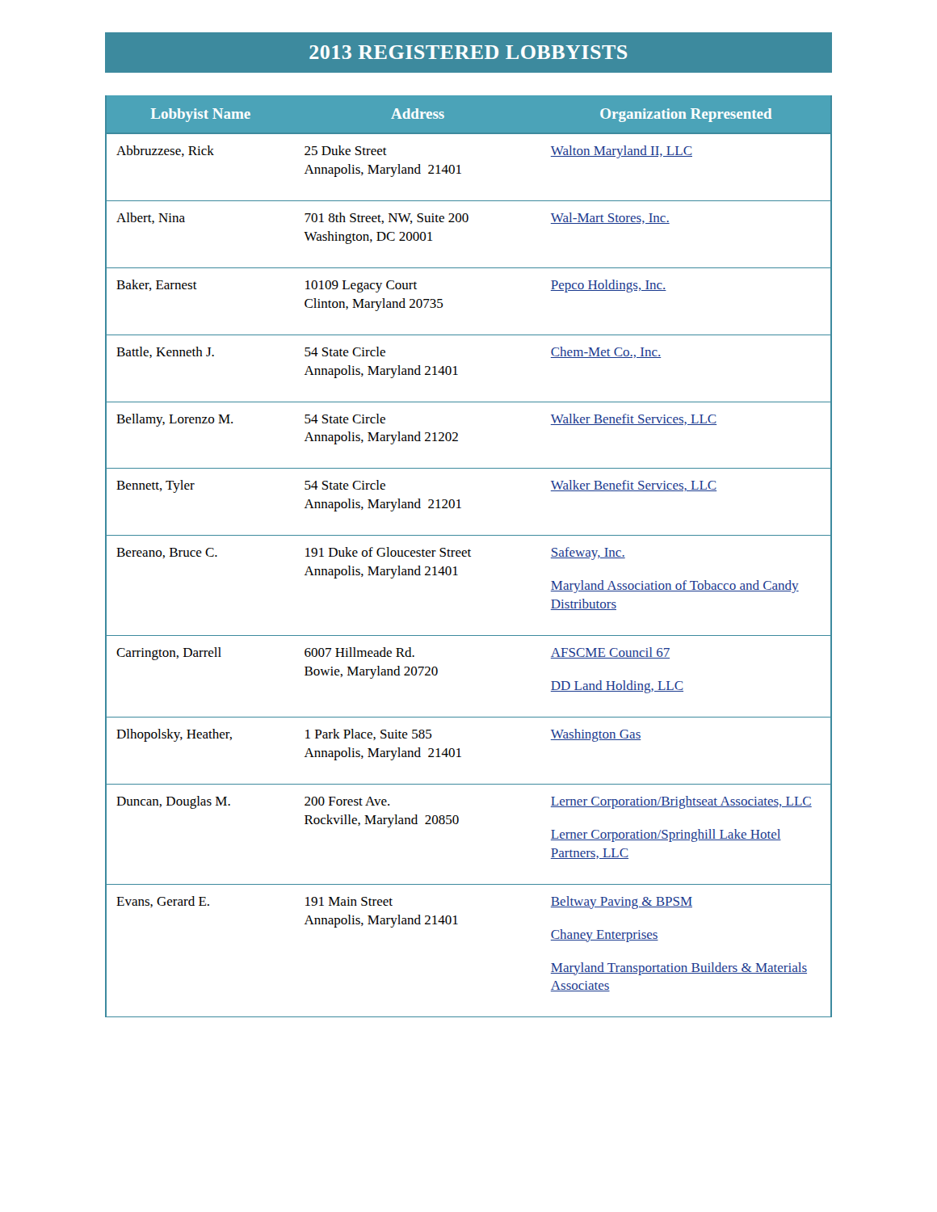2013 REGISTERED LOBBYISTS
| Lobbyist Name | Address | Organization Represented |
| --- | --- | --- |
| Abbruzzese, Rick | 25 Duke Street Annapolis, Maryland 21401 | Walton Maryland II, LLC |
| Albert, Nina | 701 8th Street, NW, Suite 200 Washington, DC 20001 | Wal-Mart Stores, Inc. |
| Baker, Earnest | 10109 Legacy Court Clinton, Maryland 20735 | Pepco Holdings, Inc. |
| Battle, Kenneth J. | 54 State Circle Annapolis, Maryland 21401 | Chem-Met Co., Inc. |
| Bellamy, Lorenzo M. | 54 State Circle Annapolis, Maryland 21202 | Walker Benefit Services, LLC |
| Bennett, Tyler | 54 State Circle Annapolis, Maryland 21201 | Walker Benefit Services, LLC |
| Bereano, Bruce C. | 191 Duke of Gloucester Street Annapolis, Maryland 21401 | Safeway, Inc. Maryland Association of Tobacco and Candy Distributors |
| Carrington, Darrell | 6007 Hillmeade Rd. Bowie, Maryland 20720 | AFSCME Council 67 DD Land Holding, LLC |
| Dlhopolsky, Heather, | 1 Park Place, Suite 585 Annapolis, Maryland 21401 | Washington Gas |
| Duncan, Douglas M. | 200 Forest Ave. Rockville, Maryland 20850 | Lerner Corporation/Brightseat Associates, LLC Lerner Corporation/Springhill Lake Hotel Partners, LLC |
| Evans, Gerard E. | 191 Main Street Annapolis, Maryland 21401 | Beltway Paving & BPSM Chaney Enterprises Maryland Transportation Builders & Materials Associates |